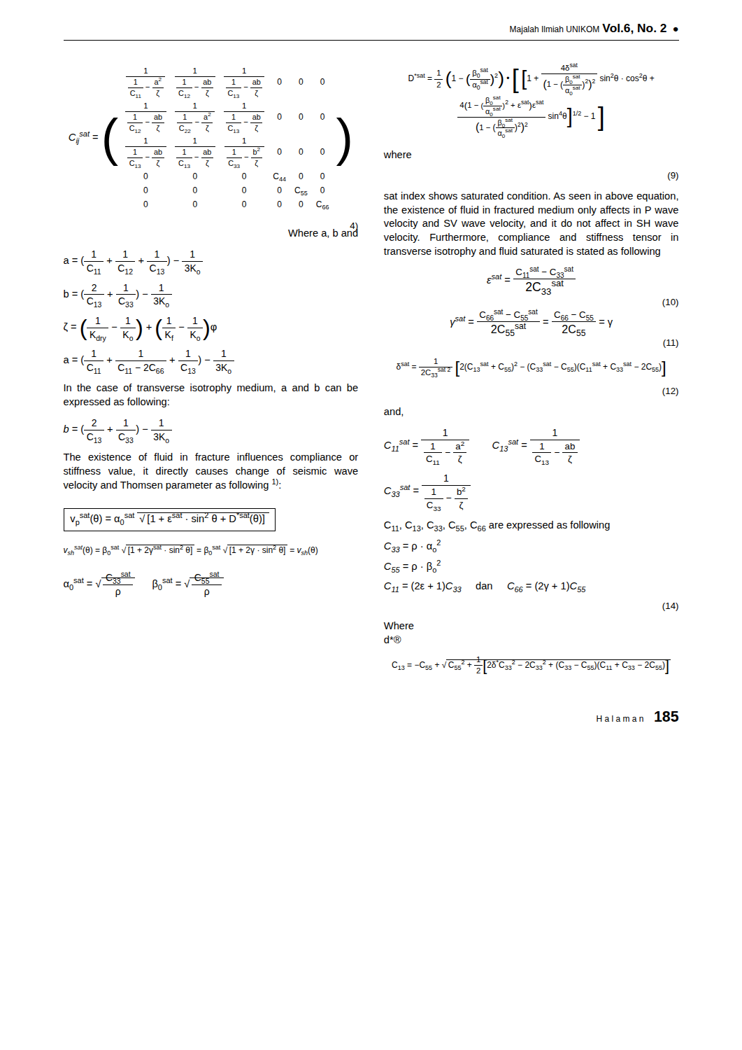Majalah Ilmiah UNIKOM Vol.6, No. 2 ●
Cijsat = (
| 1 1 C 11 − a 2 ζ | 1 1 C 12 − ab ζ | 1 1 C 13 − ab ζ | 0 | 0 | 0 |
| 1 1 C 12 − ab ζ | 1 1 C 22 − a 2 ζ | 1 1 C 13 − ab ζ | 0 | 0 | 0 |
| 1 1 C 13 − ab ζ | 1 1 C 13 − ab ζ | 1 1 C 33 − b 2 ζ | 0 | 0 | 0 |
| 0 | 0 | 0 | C 44 | 0 | 0 |
| 0 | 0 | 0 | 0 | C 55 | 0 |
| 0 | 0 | 0 | 0 | 0 | C 66 |
)
4)
Where a, b and
a = (1 C11 + 1 C12 + 1 C13) − 13Ko
b = (2 C13 + 1 C33) − 13Ko
ζ = (1 Kdry − 1 Ko) + (1 Kf − 1 Ko) φ
a = (1 C11 + 1 C11 − 2C66 + 1 C13) − 13Ko
In the case of transverse isotrophy medium, a and b can be expressed as following:
b = (2 C13 + 1 C33) − 13Ko
The existence of fluid in fracture influences compliance or stiffness value, it directly causes change of seismic wave velocity and Thomsen parameter as following 1):
vpsat(θ) = α0sat √[1 + εsat · sin2 θ + D*sat(θ)]
vshsat(θ) = β0sat √[1 + 2γsat · sin2 θ] = β0sat √[1 + 2γ · sin2 θ] = vsh(θ)
α0sat = √C33sat ρ β0sat = √C55sat ρ
D*sat = 12 (1 − (β0sat α0sat)2) • [ [1 + 4δsat(1 − (β0sat α0sat)2)2 sin2θ · cos2θ + 4(1 − (β0sat α0sat)2 + εsat) εsat(1 − (β0sat α0sat)2)2 sin4θ]1/2 − 1 ]
where
(9)
sat index shows saturated condition. As seen in above equation, the existence of fluid in fractured medium only affects in P wave velocity and SV wave velocity, and it do not affect in SH wave velocity. Furthermore, compliance and stiffness tensor in transverse isotrophy and fluid saturated is stated as following
εsat = C11sat − C33sat 2C33sat
(10)
γsat = C66sat − C55sat 2C55sat = C66 − C55 2C55 = γ
(11)
δsat = 12C33sat 2 [2(C13sat + C55)2 − (C33sat − C55)(C11sat + C33sat − 2C55)]
(12)
and,
C11sat = 11 C11 − a2 ζ C13sat = 11 C13 − ab ζ
C33sat = 11 C33 − b2 ζ
C11, C13, C33, C55, C66 are expressed as following
C33 = ρ · αo2
C55 = ρ · βo2
C11 = (2ε + 1)C33 dan C66 = (2γ + 1)C55
(14)
Where
d*®
C13 = −C55 + √C552 + 12[2δ*C332 − 2C332 + (C33 − C55)(C11 + C33 − 2C55)]
H a l a m a n 185